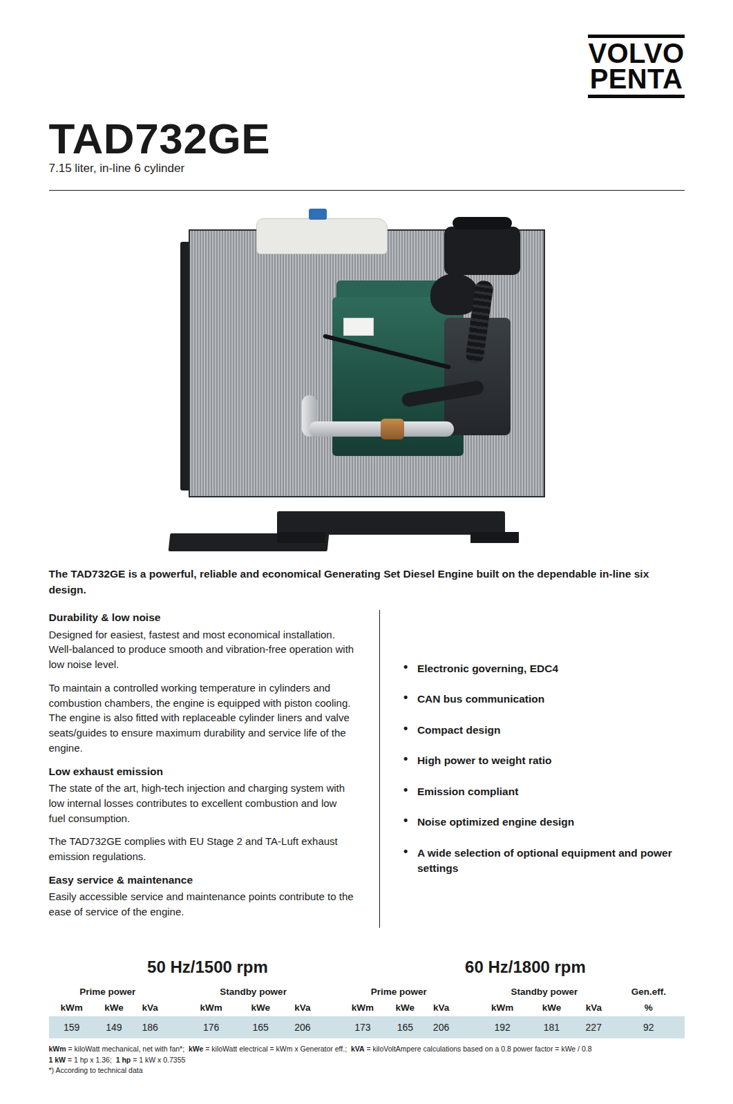VOLVO PENTA
TAD732GE
7.15 liter, in-line 6 cylinder
The TAD732GE is a powerful, reliable and economical Generating Set Diesel Engine built on the dependable in-line six design.
Durability & low noise
Designed for easiest, fastest and most economical installation. Well-balanced to produce smooth and vibration-free operation with low noise level.
To maintain a controlled working temperature in cylinders and combustion chambers, the engine is equipped with piston cooling. The engine is also fitted with replaceable cylinder liners and valve seats/guides to ensure maximum durability and service life of the engine.
Low exhaust emission
The state of the art, high-tech injection and charging system with low internal losses contributes to excellent combustion and low fuel consumption.
The TAD732GE complies with EU Stage 2 and TA-Luft exhaust emission regulations.
Easy service & maintenance
Easily accessible service and maintenance points contribute to the ease of service of the engine.
Electronic governing, EDC4
CAN bus communication
Compact design
High power to weight ratio
Emission compliant
Noise optimized engine design
A wide selection of optional equipment and power settings
50 Hz/1500 rpm 60 Hz/1800 rpm
| Prime power | | Standby power | | Prime power | | Standby power | Gen.eff. |
| --- | --- | --- | --- | --- | --- | --- | --- |
| kWm | kWe | kVa | | kWm | kWe | kVa | | kWm | kWe | kVa | | kWm | kWe | kVa | % |
| 159 | 149 | 186 | | 176 | 165 | 206 | | 173 | 165 | 206 | | 192 | 181 | 227 | 92 |
kWm = kiloWatt mechanical, net with fan*; kWe = kiloWatt electrical = kWm x Generator eff.; kVA = kiloVoltAmpere calculations based on a 0.8 power factor = kWe / 0.8
1 kW = 1 hp x 1.36; 1 hp = 1 kW x 0.7355
*) According to technical data